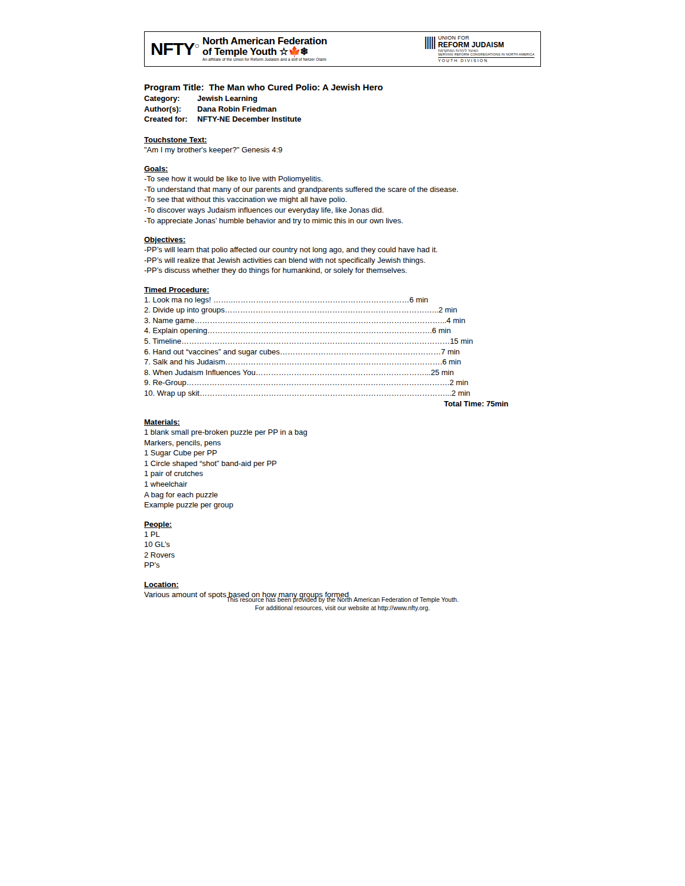NFTY○
North American Federation
of Temple Youth ☆🍁❄
An affiliate of the Union for Reform Judaism and a snif of Netzer Olami
|||||
UNION FOR
REFORM JUDAISM
האיגוד ליהדות המתקדמת
SERVING REFORM CONGREGATIONS IN NORTH AMERICA
YOUTH DIVISION
Program Title: The Man who Cured Polio: A Jewish Hero
Category: Jewish Learning
Author(s): Dana Robin Friedman
Created for: NFTY-NE December Institute
Touchstone Text:
"Am I my brother's keeper?" Genesis 4:9
Goals:
-To see how it would be like to live with Poliomyelitis.
-To understand that many of our parents and grandparents suffered the scare of the disease.
-To see that without this vaccination we might all have polio.
-To discover ways Judaism influences our everyday life, like Jonas did.
-To appreciate Jonas’ humble behavior and try to mimic this in our own lives.
Objectives:
-PP’s will learn that polio affected our country not long ago, and they could have had it.
-PP’s will realize that Jewish activities can blend with not specifically Jewish things.
-PP’s discuss whether they do things for humankind, or solely for themselves.
Timed Procedure:
1. Look ma no legs! ……..……………………………………………………………6 min
2. Divide up into groups………………………………………………………………………... 2 min
3. Name game……………………………………………………………………………………... 4 min
4. Explain opening……………………………………………………………………………. 6 min
5. Timeline……………………………………………………………………………………………15 min
6. Hand out “vaccines” and sugar cubes………………………………………………………7 min
7. Salk and his Judaism…………………………………………………………………………. 6 min
8. When Judaism Influences You…………………………………………………………... 25 min
9. Re-Group…………………………………………………………………………………………. 2 min
10. Wrap up skit……………………………………………………………………………………... 2 min
Total Time: 75min
Materials:
1 blank small pre-broken puzzle per PP in a bag
Markers, pencils, pens
1 Sugar Cube per PP
1 Circle shaped “shot” band-aid per PP
1 pair of crutches
1 wheelchair
A bag for each puzzle
Example puzzle per group
People:
1 PL
10 GL’s
2 Rovers
PP’s
Location:
Various amount of spots based on how many groups formed
This resource has been provided by the North American Federation of Temple Youth.
For additional resources, visit our website at http://www.nfty.org.